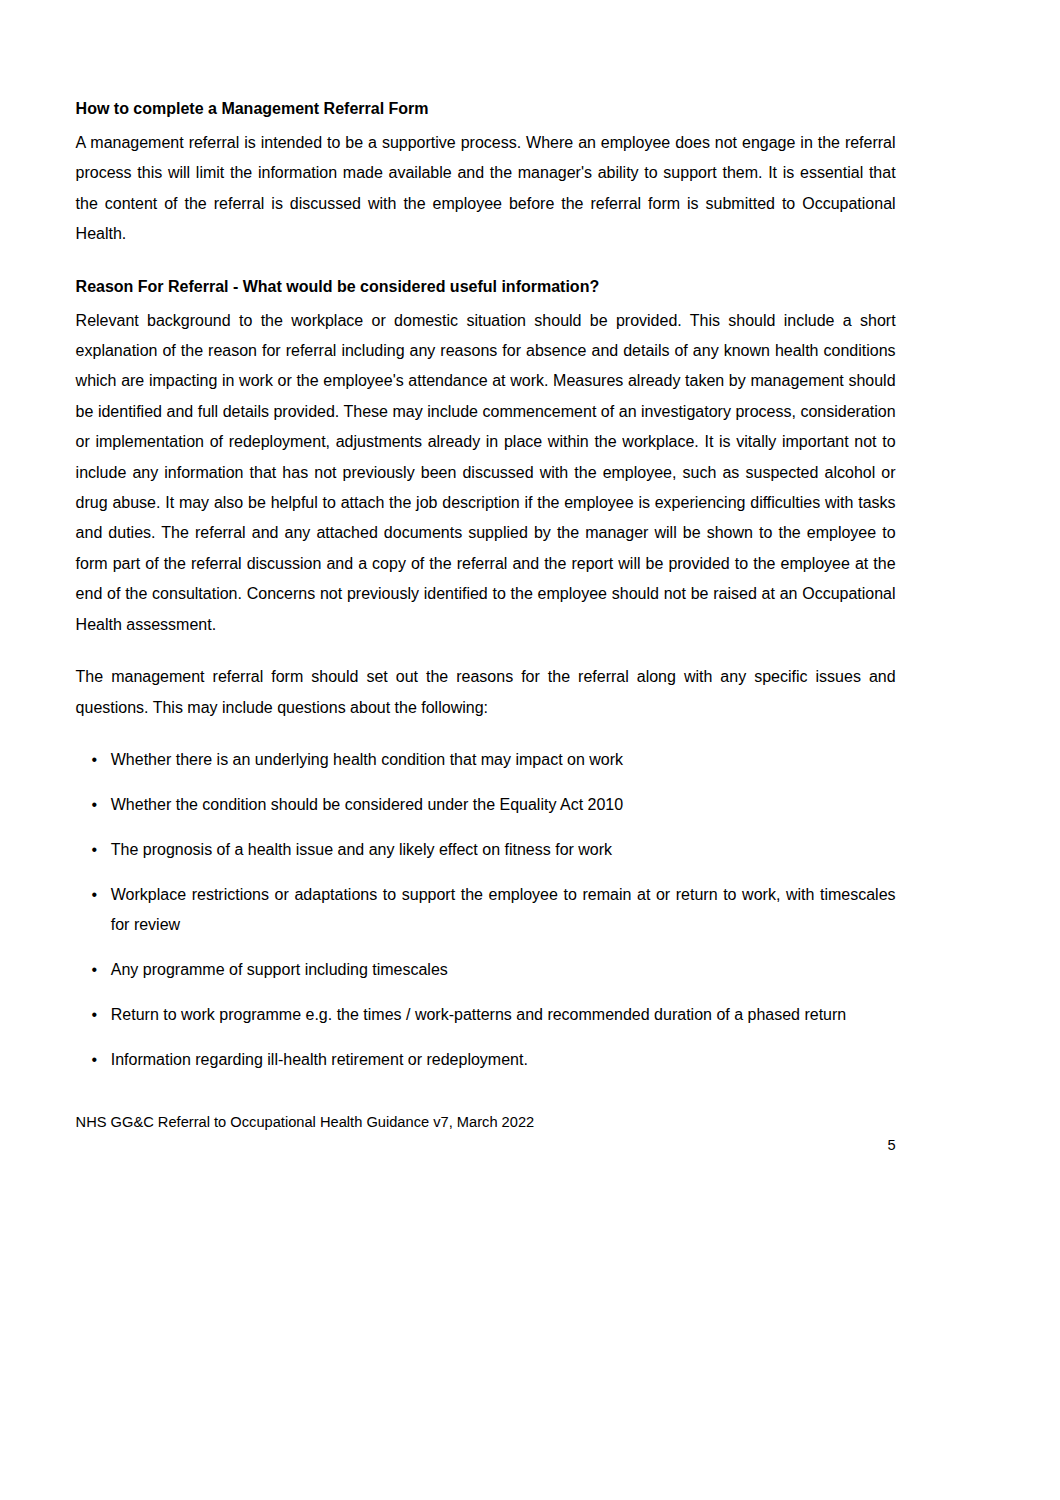How to complete a Management Referral Form
A management referral is intended to be a supportive process. Where an employee does not engage in the referral process this will limit the information made available and the manager's ability to support them. It is essential that the content of the referral is discussed with the employee before the referral form is submitted to Occupational Health.
Reason For Referral - What would be considered useful information?
Relevant background to the workplace or domestic situation should be provided. This should include a short explanation of the reason for referral including any reasons for absence and details of any known health conditions which are impacting in work or the employee's attendance at work. Measures already taken by management should be identified and full details provided. These may include commencement of an investigatory process, consideration or implementation of redeployment, adjustments already in place within the workplace. It is vitally important not to include any information that has not previously been discussed with the employee, such as suspected alcohol or drug abuse. It may also be helpful to attach the job description if the employee is experiencing difficulties with tasks and duties. The referral and any attached documents supplied by the manager will be shown to the employee to form part of the referral discussion and a copy of the referral and the report will be provided to the employee at the end of the consultation. Concerns not previously identified to the employee should not be raised at an Occupational Health assessment.
The management referral form should set out the reasons for the referral along with any specific issues and questions. This may include questions about the following:
Whether there is an underlying health condition that may impact on work
Whether the condition should be considered under the Equality Act 2010
The prognosis of a health issue and any likely effect on fitness for work
Workplace restrictions or adaptations to support the employee to remain at or return to work, with timescales for review
Any programme of support including timescales
Return to work programme e.g. the times / work-patterns and recommended duration of a phased return
Information regarding ill-health retirement or redeployment.
NHS GG&C Referral to Occupational Health Guidance v7, March 2022
5